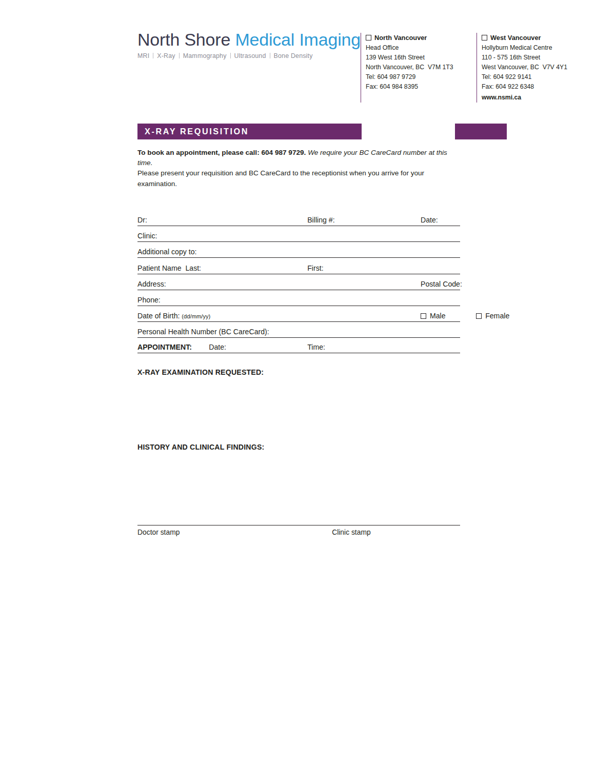North Shore Medical Imaging
MRI X-Ray Mammography Ultrasound Bone Density
North Vancouver
Head Office
139 West 16th Street
North Vancouver, BC V7M 1T3
Tel: 604 987 9729
Fax: 604 984 8395
West Vancouver
Hollyburn Medical Centre
110 - 575 16th Street
West Vancouver, BC V7V 4Y1
Tel: 604 922 9141
Fax: 604 922 6348
www.nsmi.ca
X-RAY REQUISITION
To book an appointment, please call: 604 987 9729. We require your BC CareCard number at this time.
Please present your requisition and BC CareCard to the receptionist when you arrive for your examination.
Dr:
Billing #:
Date:
Clinic:
Additional copy to:
Patient Name Last:
First:
Address:
Postal Code:
Phone:
Date of Birth: (dd/mm/yy)
Male Female
Personal Health Number (BC CareCard):
APPOINTMENT:
Date:
Time:
X-RAY EXAMINATION REQUESTED:
HISTORY AND CLINICAL FINDINGS:
Doctor stamp Clinic stamp